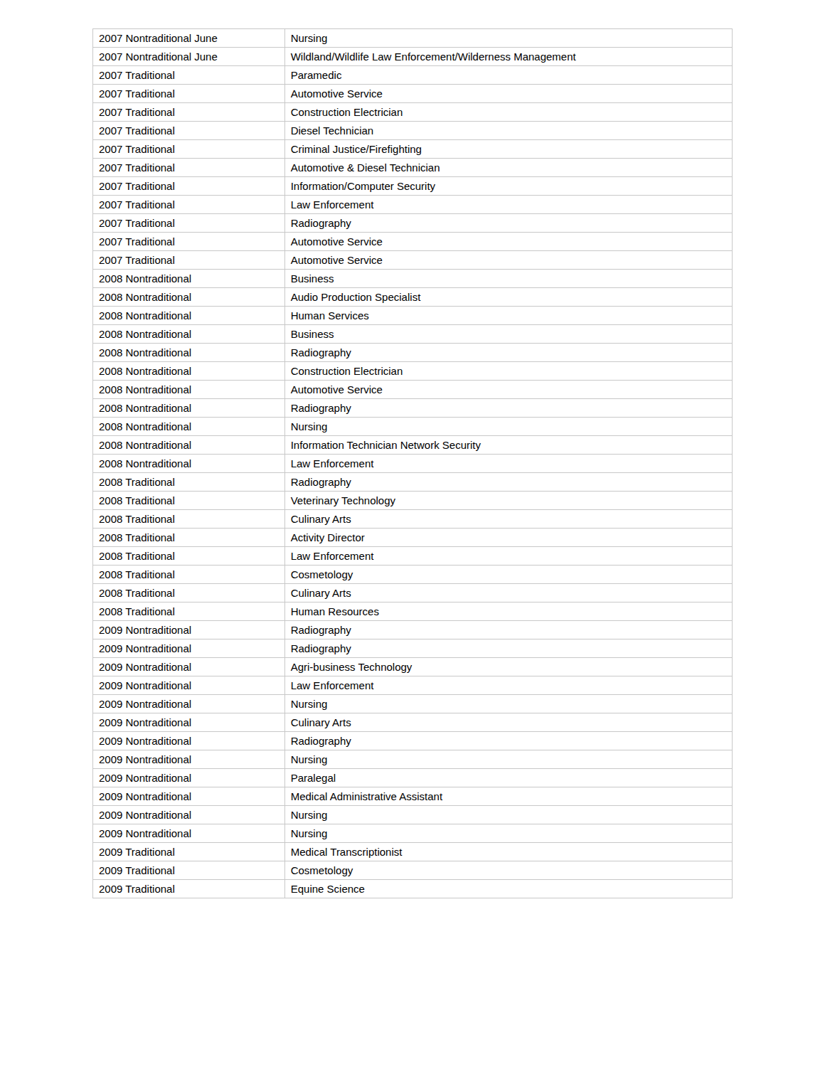| 2007 Nontraditional June | Nursing |
| 2007 Nontraditional June | Wildland/Wildlife Law Enforcement/Wilderness Management |
| 2007 Traditional | Paramedic |
| 2007 Traditional | Automotive Service |
| 2007 Traditional | Construction Electrician |
| 2007 Traditional | Diesel Technician |
| 2007 Traditional | Criminal Justice/Firefighting |
| 2007 Traditional | Automotive & Diesel Technician |
| 2007 Traditional | Information/Computer Security |
| 2007 Traditional | Law Enforcement |
| 2007 Traditional | Radiography |
| 2007 Traditional | Automotive Service |
| 2007 Traditional | Automotive Service |
| 2008 Nontraditional | Business |
| 2008 Nontraditional | Audio Production Specialist |
| 2008 Nontraditional | Human Services |
| 2008 Nontraditional | Business |
| 2008 Nontraditional | Radiography |
| 2008 Nontraditional | Construction Electrician |
| 2008 Nontraditional | Automotive Service |
| 2008 Nontraditional | Radiography |
| 2008 Nontraditional | Nursing |
| 2008 Nontraditional | Information Technician Network Security |
| 2008 Nontraditional | Law Enforcement |
| 2008 Traditional | Radiography |
| 2008 Traditional | Veterinary Technology |
| 2008 Traditional | Culinary Arts |
| 2008 Traditional | Activity Director |
| 2008 Traditional | Law Enforcement |
| 2008 Traditional | Cosmetology |
| 2008 Traditional | Culinary Arts |
| 2008 Traditional | Human Resources |
| 2009 Nontraditional | Radiography |
| 2009 Nontraditional | Radiography |
| 2009 Nontraditional | Agri-business Technology |
| 2009 Nontraditional | Law Enforcement |
| 2009 Nontraditional | Nursing |
| 2009 Nontraditional | Culinary Arts |
| 2009 Nontraditional | Radiography |
| 2009 Nontraditional | Nursing |
| 2009 Nontraditional | Paralegal |
| 2009 Nontraditional | Medical Administrative Assistant |
| 2009 Nontraditional | Nursing |
| 2009 Nontraditional | Nursing |
| 2009 Traditional | Medical Transcriptionist |
| 2009 Traditional | Cosmetology |
| 2009 Traditional | Equine Science |